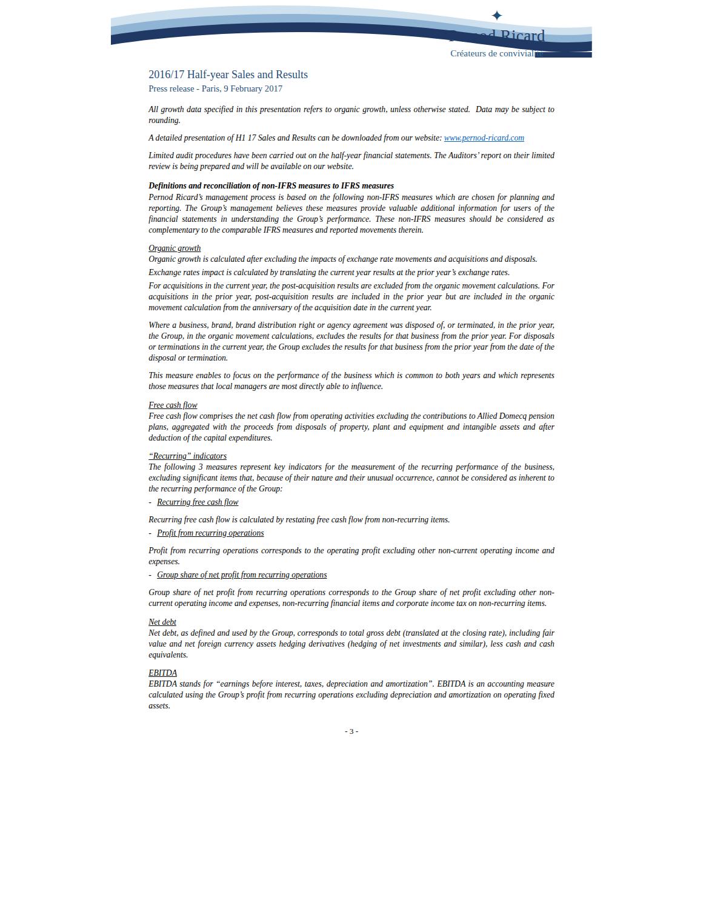✦
Pernod Ricard
Créateurs de convivialité
2016/17 Half-year Sales and Results
Press release - Paris, 9 February 2017
All growth data specified in this presentation refers to organic growth, unless otherwise stated. Data may be subject to rounding.
A detailed presentation of H1 17 Sales and Results can be downloaded from our website: www.pernod-ricard.com
Limited audit procedures have been carried out on the half-year financial statements. The Auditors’ report on their limited review is being prepared and will be available on our website.
Definitions and reconciliation of non-IFRS measures to IFRS measures
Pernod Ricard’s management process is based on the following non-IFRS measures which are chosen for planning and reporting. The Group’s management believes these measures provide valuable additional information for users of the financial statements in understanding the Group’s performance. These non-IFRS measures should be considered as complementary to the comparable IFRS measures and reported movements therein.
Organic growth
Organic growth is calculated after excluding the impacts of exchange rate movements and acquisitions and disposals.
Exchange rates impact is calculated by translating the current year results at the prior year’s exchange rates.
For acquisitions in the current year, the post-acquisition results are excluded from the organic movement calculations. For acquisitions in the prior year, post-acquisition results are included in the prior year but are included in the organic movement calculation from the anniversary of the acquisition date in the current year.
Where a business, brand, brand distribution right or agency agreement was disposed of, or terminated, in the prior year, the Group, in the organic movement calculations, excludes the results for that business from the prior year. For disposals or terminations in the current year, the Group excludes the results for that business from the prior year from the date of the disposal or termination.
This measure enables to focus on the performance of the business which is common to both years and which represents those measures that local managers are most directly able to influence.
Free cash flow
Free cash flow comprises the net cash flow from operating activities excluding the contributions to Allied Domecq pension plans, aggregated with the proceeds from disposals of property, plant and equipment and intangible assets and after deduction of the capital expenditures.
“Recurring” indicators
The following 3 measures represent key indicators for the measurement of the recurring performance of the business, excluding significant items that, because of their nature and their unusual occurrence, cannot be considered as inherent to the recurring performance of the Group:
-Recurring free cash flow
Recurring free cash flow is calculated by restating free cash flow from non-recurring items.
-Profit from recurring operations
Profit from recurring operations corresponds to the operating profit excluding other non-current operating income and expenses.
-Group share of net profit from recurring operations
Group share of net profit from recurring operations corresponds to the Group share of net profit excluding other non-current operating income and expenses, non-recurring financial items and corporate income tax on non-recurring items.
Net debt
Net debt, as defined and used by the Group, corresponds to total gross debt (translated at the closing rate), including fair value and net foreign currency assets hedging derivatives (hedging of net investments and similar), less cash and cash equivalents.
EBITDA
EBITDA stands for “earnings before interest, taxes, depreciation and amortization”. EBITDA is an accounting measure calculated using the Group’s profit from recurring operations excluding depreciation and amortization on operating fixed assets.
- 3 -